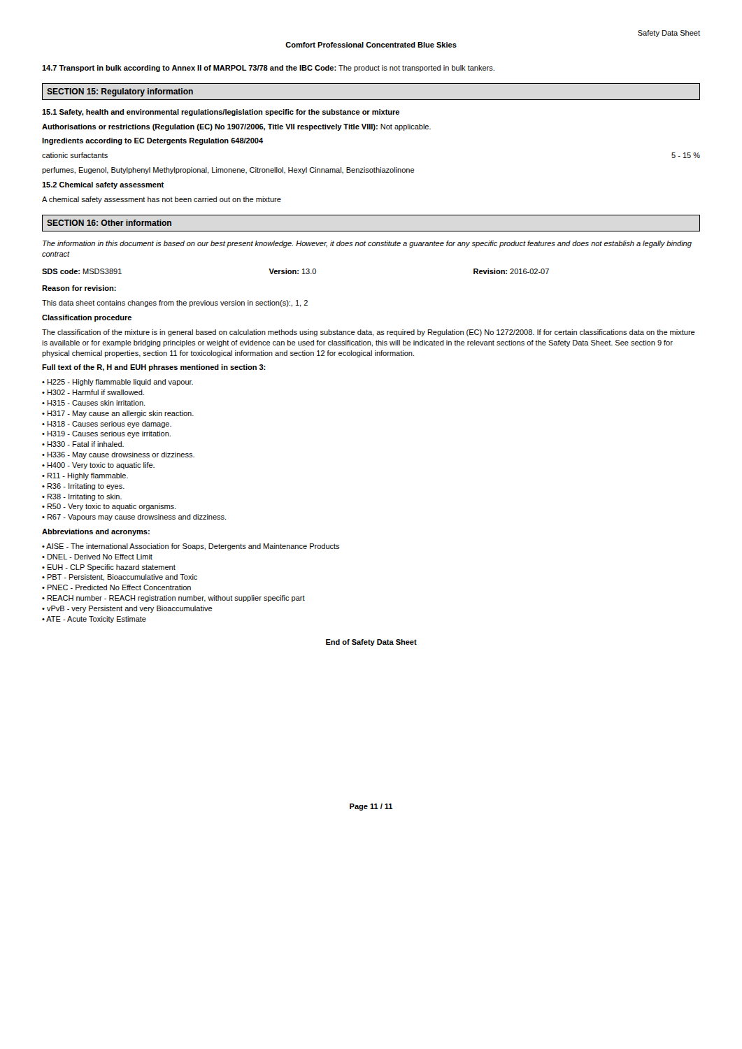Safety Data Sheet
Comfort Professional Concentrated Blue Skies
14.7 Transport in bulk according to Annex II of MARPOL 73/78 and the IBC Code: The product is not transported in bulk tankers.
SECTION 15: Regulatory information
15.1 Safety, health and environmental regulations/legislation specific for the substance or mixture
Authorisations or restrictions (Regulation (EC) No 1907/2006, Title VII respectively Title VIII): Not applicable.
Ingredients according to EC Detergents Regulation 648/2004
cationic surfactants 5 - 15 %
perfumes, Eugenol, Butylphenyl Methylpropional, Limonene, Citronellol, Hexyl Cinnamal, Benzisothiazolinone
15.2 Chemical safety assessment
A chemical safety assessment has not been carried out on the mixture
SECTION 16: Other information
The information in this document is based on our best present knowledge. However, it does not constitute a guarantee for any specific product features and does not establish a legally binding contract
SDS code: MSDS3891
Version: 13.0
Revision: 2016-02-07
Reason for revision:
This data sheet contains changes from the previous version in section(s):, 1, 2
Classification procedure
The classification of the mixture is in general based on calculation methods using substance data, as required by Regulation (EC) No 1272/2008. If for certain classifications data on the mixture is available or for example bridging principles or weight of evidence can be used for classification, this will be indicated in the relevant sections of the Safety Data Sheet. See section 9 for physical chemical properties, section 11 for toxicological information and section 12 for ecological information.
Full text of the R, H and EUH phrases mentioned in section 3:
H225 - Highly flammable liquid and vapour.
H302 - Harmful if swallowed.
H315 - Causes skin irritation.
H317 - May cause an allergic skin reaction.
H318 - Causes serious eye damage.
H319 - Causes serious eye irritation.
H330 - Fatal if inhaled.
H336 - May cause drowsiness or dizziness.
H400 - Very toxic to aquatic life.
R11 - Highly flammable.
R36 - Irritating to eyes.
R38 - Irritating to skin.
R50 - Very toxic to aquatic organisms.
R67 - Vapours may cause drowsiness and dizziness.
Abbreviations and acronyms:
AISE - The international Association for Soaps, Detergents and Maintenance Products
DNEL - Derived No Effect Limit
EUH - CLP Specific hazard statement
PBT - Persistent, Bioaccumulative and Toxic
PNEC - Predicted No Effect Concentration
REACH number - REACH registration number, without supplier specific part
vPvB - very Persistent and very Bioaccumulative
ATE - Acute Toxicity Estimate
End of Safety Data Sheet
Page 11 / 11